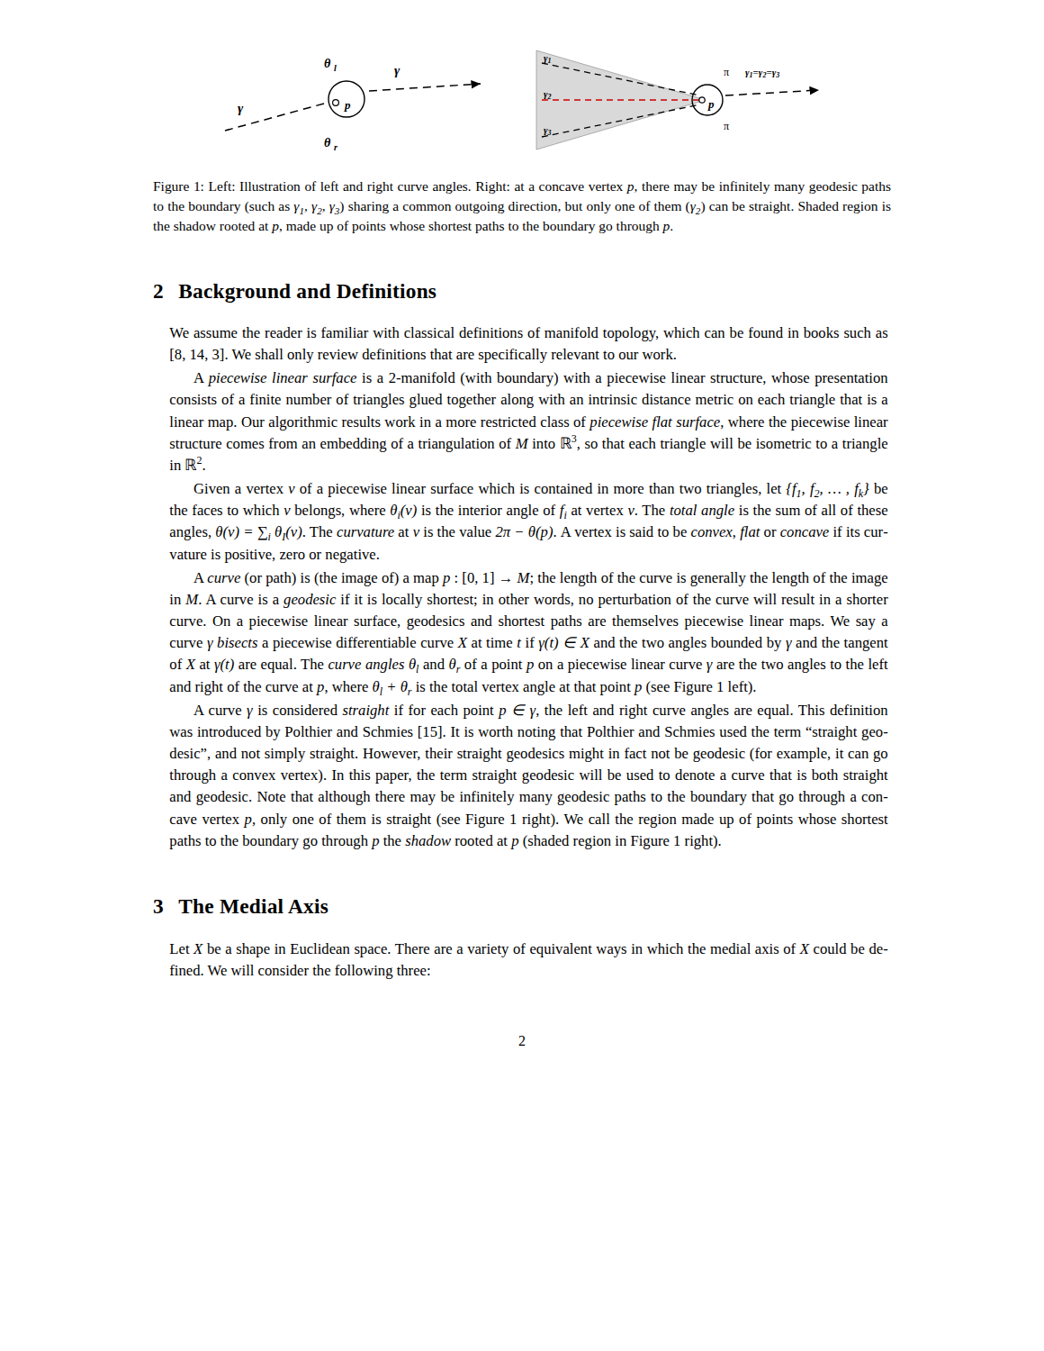p θ l θ r γ γ p π π γ1 γ2 γ3 γ1=γ2=γ3
Figure 1: Left: Illustration of left and right curve angles. Right: at a concave vertex p, there may be infinitely many geodesic paths to the boundary (such as γ1, γ2, γ3) sharing a common outgoing direction, but only one of them (γ2) can be straight. Shaded region is the shadow rooted at p, made up of points whose shortest paths to the boundary go through p.
2 Background and Definitions
We assume the reader is familiar with classical definitions of manifold topology, which can be found in books such as [8, 14, 3]. We shall only review definitions that are specifically relevant to our work.
A piecewise linear surface is a 2-manifold (with boundary) with a piecewise linear structure, whose presentation consists of a finite number of triangles glued together along with an intrinsic distance metric on each triangle that is a linear map. Our algorithmic results work in a more restricted class of piecewise flat surface, where the piecewise linear structure comes from an embedding of a triangulation of M into ℝ3, so that each triangle will be isometric to a triangle in ℝ2.
Given a vertex v of a piecewise linear surface which is contained in more than two triangles, let {f1, f2, … , fk} be the faces to which v belongs, where θi(v) is the interior angle of fi at vertex v. The total angle is the sum of all of these angles, θ(v) = ∑i θI(v). The curvature at v is the value 2π − θ(p). A vertex is said to be convex, flat or concave if its curvature is positive, zero or negative.
A curve (or path) is (the image of) a map p : [0, 1] → M; the length of the curve is generally the length of the image in M. A curve is a geodesic if it is locally shortest; in other words, no perturbation of the curve will result in a shorter curve. On a piecewise linear surface, geodesics and shortest paths are themselves piecewise linear maps. We say a curve γ bisects a piecewise differentiable curve X at time t if γ(t) ∈ X and the two angles bounded by γ and the tangent of X at γ(t) are equal. The curve angles θl and θr of a point p on a piecewise linear curve γ are the two angles to the left and right of the curve at p, where θl + θr is the total vertex angle at that point p (see Figure 1 left).
A curve γ is considered straight if for each point p ∈ γ, the left and right curve angles are equal. This definition was introduced by Polthier and Schmies [15]. It is worth noting that Polthier and Schmies used the term “straight geodesic”, and not simply straight. However, their straight geodesics might in fact not be geodesic (for example, it can go through a convex vertex). In this paper, the term straight geodesic will be used to denote a curve that is both straight and geodesic. Note that although there may be infinitely many geodesic paths to the boundary that go through a concave vertex p, only one of them is straight (see Figure 1 right). We call the region made up of points whose shortest paths to the boundary go through p the shadow rooted at p (shaded region in Figure 1 right).
3 The Medial Axis
Let X be a shape in Euclidean space. There are a variety of equivalent ways in which the medial axis of X could be defined. We will consider the following three:
2